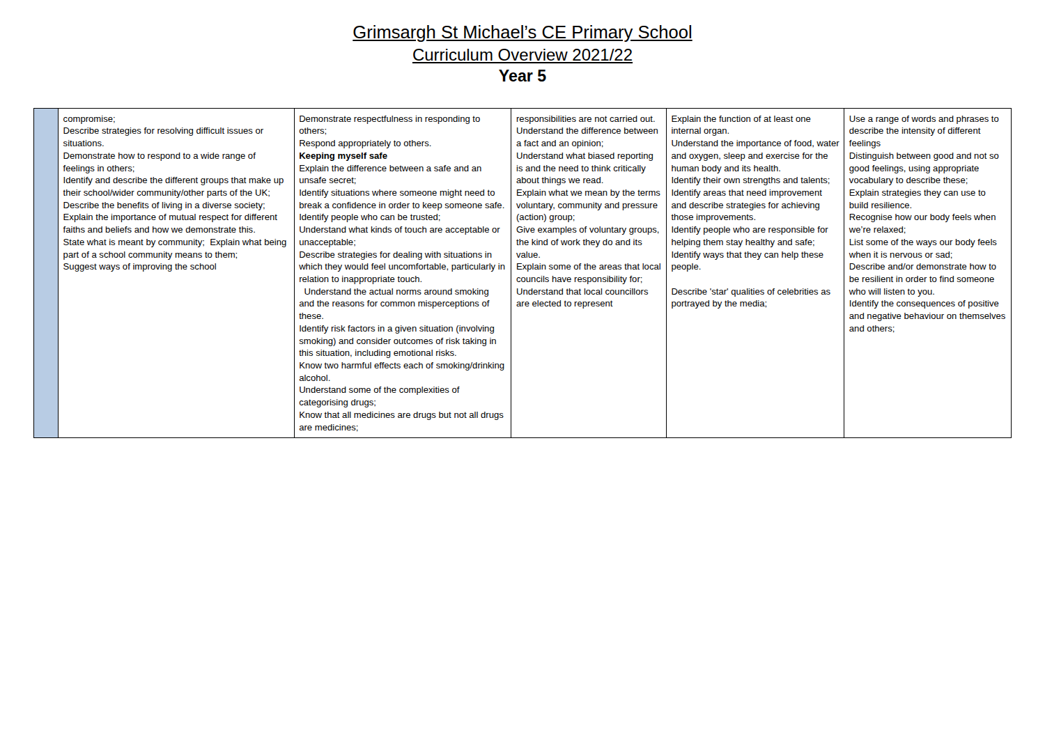Grimsargh St Michael’s CE Primary School
Curriculum Overview 2021/22
Year 5
| | compromise; Describe strategies for resolving difficult issues or situations. Demonstrate how to respond to a wide range of feelings in others; Identify and describe the different groups that make up their school/wider community/other parts of the UK; Describe the benefits of living in a diverse society; Explain the importance of mutual respect for different faiths and beliefs and how we demonstrate this. State what is meant by community; Explain what being part of a school community means to them; Suggest ways of improving the school | Demonstrate respectfulness in responding to others; Respond appropriately to others. Keeping myself safe Explain the difference between a safe and an unsafe secret; Identify situations where someone might need to break a confidence in order to keep someone safe. Identify people who can be trusted; Understand what kinds of touch are acceptable or unacceptable; Describe strategies for dealing with situations in which they would feel uncomfortable, particularly in relation to inappropriate touch. Understand the actual norms around smoking and the reasons for common misperceptions of these. Identify risk factors in a given situation (involving smoking) and consider outcomes of risk taking in this situation, including emotional risks. Know two harmful effects each of smoking/drinking alcohol. Understand some of the complexities of categorising drugs; Know that all medicines are drugs but not all drugs are medicines; | responsibilities are not carried out. Understand the difference between a fact and an opinion; Understand what biased reporting is and the need to think critically about things we read. Explain what we mean by the terms voluntary, community and pressure (action) group; Give examples of voluntary groups, the kind of work they do and its value. Explain some of the areas that local councils have responsibility for; Understand that local councillors are elected to represent | Explain the function of at least one internal organ. Understand the importance of food, water and oxygen, sleep and exercise for the human body and its health. Identify their own strengths and talents; Identify areas that need improvement and describe strategies for achieving those improvements. Identify people who are responsible for helping them stay healthy and safe; Identify ways that they can help these people. Describe 'star' qualities of celebrities as portrayed by the media; | Use a range of words and phrases to describe the intensity of different feelings Distinguish between good and not so good feelings, using appropriate vocabulary to describe these; Explain strategies they can use to build resilience. Recognise how our body feels when we’re relaxed; List some of the ways our body feels when it is nervous or sad; Describe and/or demonstrate how to be resilient in order to find someone who will listen to you. Identify the consequences of positive and negative behaviour on themselves and others; |